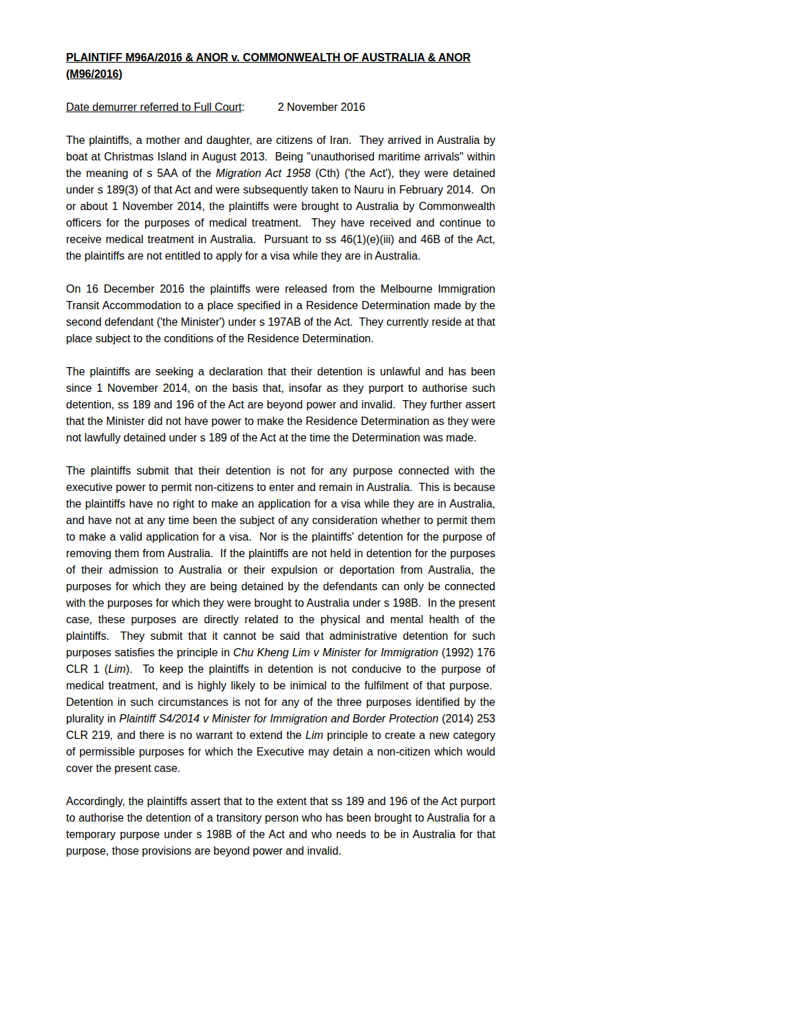PLAINTIFF M96A/2016 & ANOR v. COMMONWEALTH OF AUSTRALIA & ANOR (M96/2016)
Date demurrer referred to Full Court:2 November 2016
The plaintiffs, a mother and daughter, are citizens of Iran. They arrived in Australia by boat at Christmas Island in August 2013. Being "unauthorised maritime arrivals" within the meaning of s 5AA of the Migration Act 1958 (Cth) ('the Act'), they were detained under s 189(3) of that Act and were subsequently taken to Nauru in February 2014. On or about 1 November 2014, the plaintiffs were brought to Australia by Commonwealth officers for the purposes of medical treatment. They have received and continue to receive medical treatment in Australia. Pursuant to ss 46(1)(e)(iii) and 46B of the Act, the plaintiffs are not entitled to apply for a visa while they are in Australia.
On 16 December 2016 the plaintiffs were released from the Melbourne Immigration Transit Accommodation to a place specified in a Residence Determination made by the second defendant ('the Minister') under s 197AB of the Act. They currently reside at that place subject to the conditions of the Residence Determination.
The plaintiffs are seeking a declaration that their detention is unlawful and has been since 1 November 2014, on the basis that, insofar as they purport to authorise such detention, ss 189 and 196 of the Act are beyond power and invalid. They further assert that the Minister did not have power to make the Residence Determination as they were not lawfully detained under s 189 of the Act at the time the Determination was made.
The plaintiffs submit that their detention is not for any purpose connected with the executive power to permit non-citizens to enter and remain in Australia. This is because the plaintiffs have no right to make an application for a visa while they are in Australia, and have not at any time been the subject of any consideration whether to permit them to make a valid application for a visa. Nor is the plaintiffs' detention for the purpose of removing them from Australia. If the plaintiffs are not held in detention for the purposes of their admission to Australia or their expulsion or deportation from Australia, the purposes for which they are being detained by the defendants can only be connected with the purposes for which they were brought to Australia under s 198B. In the present case, these purposes are directly related to the physical and mental health of the plaintiffs. They submit that it cannot be said that administrative detention for such purposes satisfies the principle in Chu Kheng Lim v Minister for Immigration (1992) 176 CLR 1 (Lim). To keep the plaintiffs in detention is not conducive to the purpose of medical treatment, and is highly likely to be inimical to the fulfilment of that purpose. Detention in such circumstances is not for any of the three purposes identified by the plurality in Plaintiff S4/2014 v Minister for Immigration and Border Protection (2014) 253 CLR 219, and there is no warrant to extend the Lim principle to create a new category of permissible purposes for which the Executive may detain a non-citizen which would cover the present case.
Accordingly, the plaintiffs assert that to the extent that ss 189 and 196 of the Act purport to authorise the detention of a transitory person who has been brought to Australia for a temporary purpose under s 198B of the Act and who needs to be in Australia for that purpose, those provisions are beyond power and invalid.